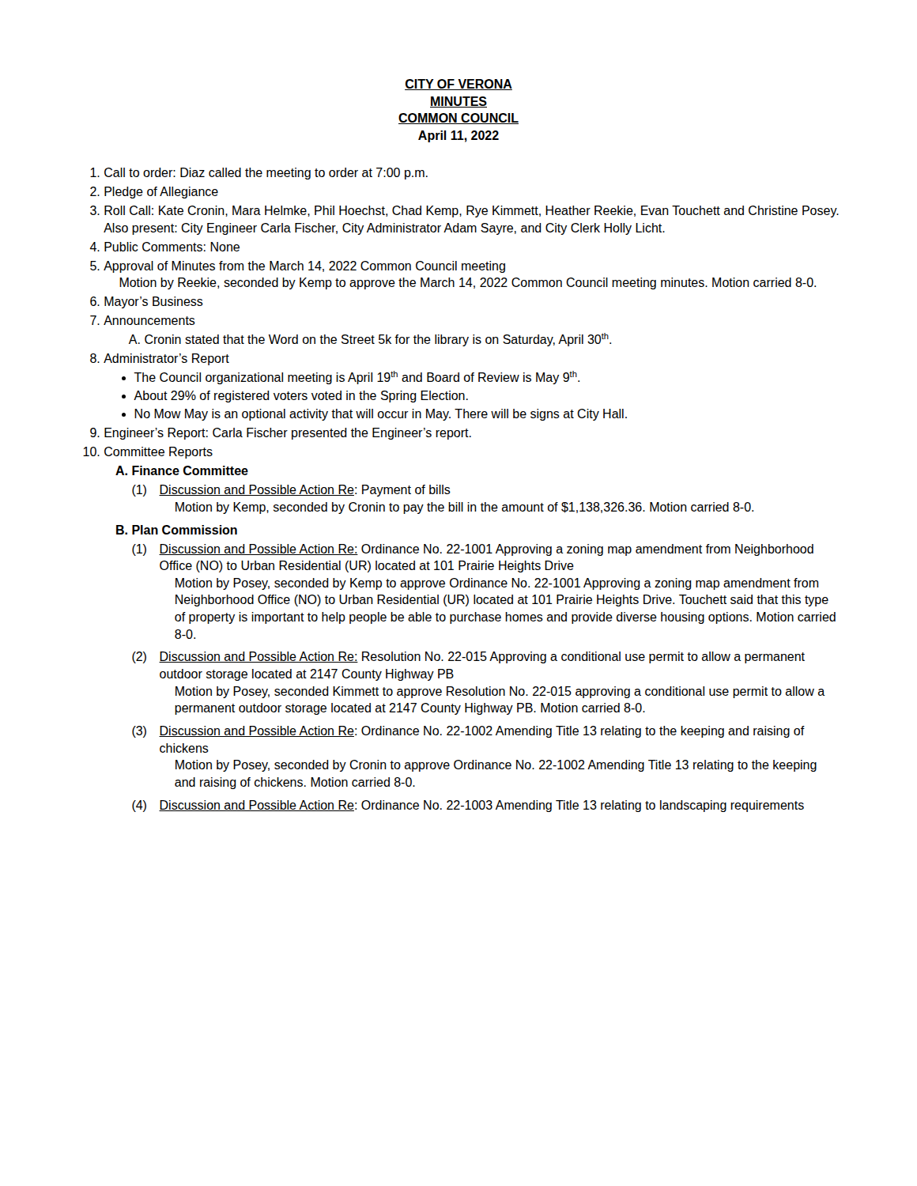CITY OF VERONA
MINUTES
COMMON COUNCIL
April 11, 2022
Call to order: Diaz called the meeting to order at 7:00 p.m.
Pledge of Allegiance
Roll Call: Kate Cronin, Mara Helmke, Phil Hoechst, Chad Kemp, Rye Kimmett, Heather Reekie, Evan Touchett and Christine Posey. Also present: City Engineer Carla Fischer, City Administrator Adam Sayre, and City Clerk Holly Licht.
Public Comments: None
Approval of Minutes from the March 14, 2022 Common Council meeting
Motion by Reekie, seconded by Kemp to approve the March 14, 2022 Common Council meeting minutes. Motion carried 8-0.
Mayor’s Business
Announcements
Cronin stated that the Word on the Street 5k for the library is on Saturday, April 30th.
Administrator’s Report
The Council organizational meeting is April 19th and Board of Review is May 9th.
About 29% of registered voters voted in the Spring Election.
No Mow May is an optional activity that will occur in May. There will be signs at City Hall.
Engineer’s Report: Carla Fischer presented the Engineer’s report.
Committee Reports
Finance Committee
Discussion and Possible Action Re: Payment of bills
Motion by Kemp, seconded by Cronin to pay the bill in the amount of $1,138,326.36. Motion carried 8-0.
Plan Commission
Discussion and Possible Action Re: Ordinance No. 22-1001 Approving a zoning map amendment from Neighborhood Office (NO) to Urban Residential (UR) located at 101 Prairie Heights Drive
Motion by Posey, seconded by Kemp to approve Ordinance No. 22-1001 Approving a zoning map amendment from Neighborhood Office (NO) to Urban Residential (UR) located at 101 Prairie Heights Drive. Touchett said that this type of property is important to help people be able to purchase homes and provide diverse housing options. Motion carried 8-0.
Discussion and Possible Action Re: Resolution No. 22-015 Approving a conditional use permit to allow a permanent outdoor storage located at 2147 County Highway PB
Motion by Posey, seconded Kimmett to approve Resolution No. 22-015 approving a conditional use permit to allow a permanent outdoor storage located at 2147 County Highway PB. Motion carried 8-0.
Discussion and Possible Action Re: Ordinance No. 22-1002 Amending Title 13 relating to the keeping and raising of chickens
Motion by Posey, seconded by Cronin to approve Ordinance No. 22-1002 Amending Title 13 relating to the keeping and raising of chickens. Motion carried 8-0.
Discussion and Possible Action Re: Ordinance No. 22-1003 Amending Title 13 relating to landscaping requirements